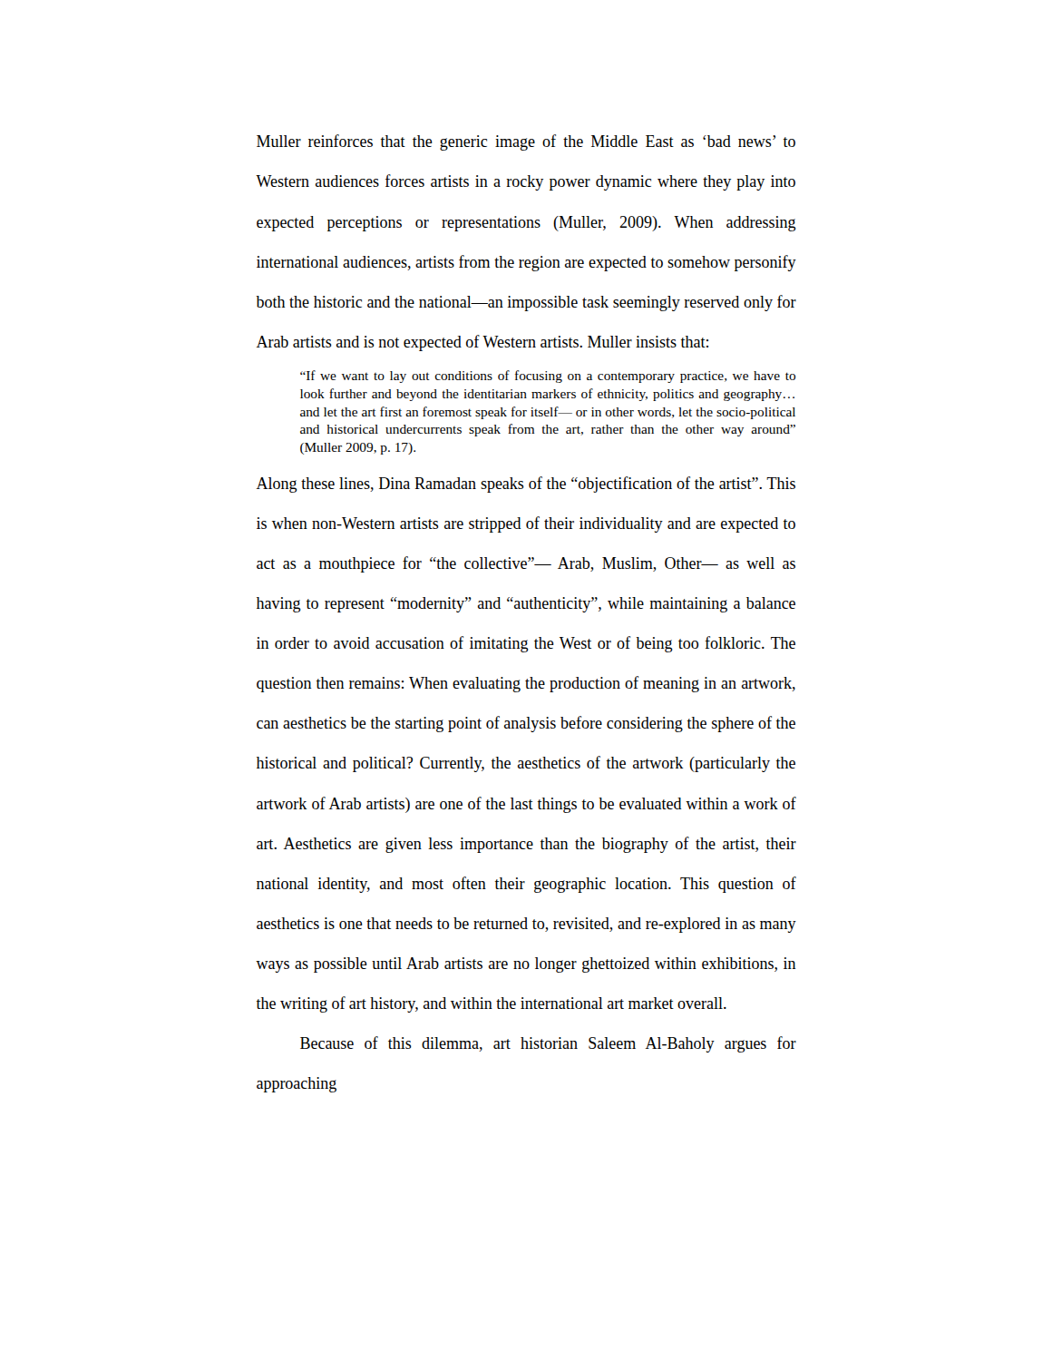Muller reinforces that the generic image of the Middle East as ‘bad news’ to Western audiences forces artists in a rocky power dynamic where they play into expected perceptions or representations (Muller, 2009). When addressing international audiences, artists from the region are expected to somehow personify both the historic and the national—an impossible task seemingly reserved only for Arab artists and is not expected of Western artists. Muller insists that:
“If we want to lay out conditions of focusing on a contemporary practice, we have to look further and beyond the identitarian markers of ethnicity, politics and geography… and let the art first an foremost speak for itself— or in other words, let the socio-political and historical undercurrents speak from the art, rather than the other way around” (Muller 2009, p. 17).
Along these lines, Dina Ramadan speaks of the “objectification of the artist”. This is when non-Western artists are stripped of their individuality and are expected to act as a mouthpiece for “the collective”— Arab, Muslim, Other— as well as having to represent “modernity” and “authenticity”, while maintaining a balance in order to avoid accusation of imitating the West or of being too folkloric. The question then remains: When evaluating the production of meaning in an artwork, can aesthetics be the starting point of analysis before considering the sphere of the historical and political? Currently, the aesthetics of the artwork (particularly the artwork of Arab artists) are one of the last things to be evaluated within a work of art. Aesthetics are given less importance than the biography of the artist, their national identity, and most often their geographic location. This question of aesthetics is one that needs to be returned to, revisited, and re-explored in as many ways as possible until Arab artists are no longer ghettoized within exhibitions, in the writing of art history, and within the international art market overall.
Because of this dilemma, art historian Saleem Al-Baholy argues for approaching